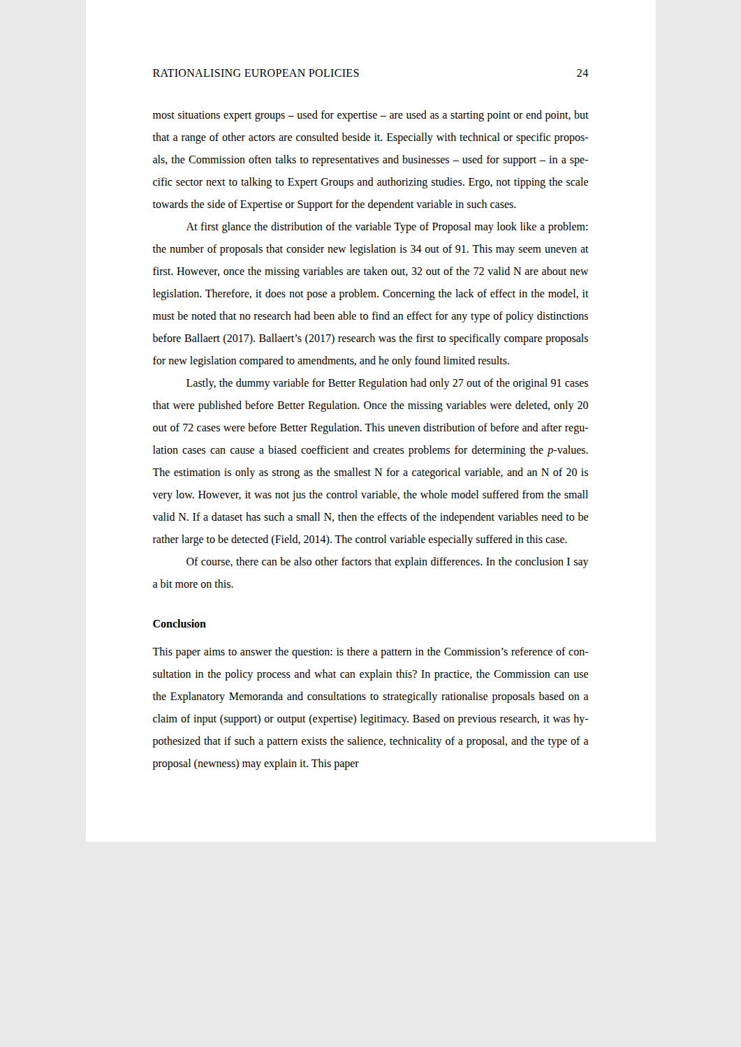Rationalising European Policies 24
most situations expert groups – used for expertise – are used as a starting point or end point, but that a range of other actors are consulted beside it. Especially with technical or specific proposals, the Commission often talks to representatives and businesses – used for support – in a specific sector next to talking to Expert Groups and authorizing studies. Ergo, not tipping the scale towards the side of Expertise or Support for the dependent variable in such cases.
At first glance the distribution of the variable Type of Proposal may look like a problem: the number of proposals that consider new legislation is 34 out of 91. This may seem uneven at first. However, once the missing variables are taken out, 32 out of the 72 valid N are about new legislation. Therefore, it does not pose a problem. Concerning the lack of effect in the model, it must be noted that no research had been able to find an effect for any type of policy distinctions before Ballaert (2017). Ballaert’s (2017) research was the first to specifically compare proposals for new legislation compared to amendments, and he only found limited results.
Lastly, the dummy variable for Better Regulation had only 27 out of the original 91 cases that were published before Better Regulation. Once the missing variables were deleted, only 20 out of 72 cases were before Better Regulation. This uneven distribution of before and after regulation cases can cause a biased coefficient and creates problems for determining the p-values. The estimation is only as strong as the smallest N for a categorical variable, and an N of 20 is very low. However, it was not jus the control variable, the whole model suffered from the small valid N. If a dataset has such a small N, then the effects of the independent variables need to be rather large to be detected (Field, 2014). The control variable especially suffered in this case.
Of course, there can be also other factors that explain differences. In the conclusion I say a bit more on this.
Conclusion
This paper aims to answer the question: is there a pattern in the Commission’s reference of consultation in the policy process and what can explain this? In practice, the Commission can use the Explanatory Memoranda and consultations to strategically rationalise proposals based on a claim of input (support) or output (expertise) legitimacy. Based on previous research, it was hypothesized that if such a pattern exists the salience, technicality of a proposal, and the type of a proposal (newness) may explain it. This paper